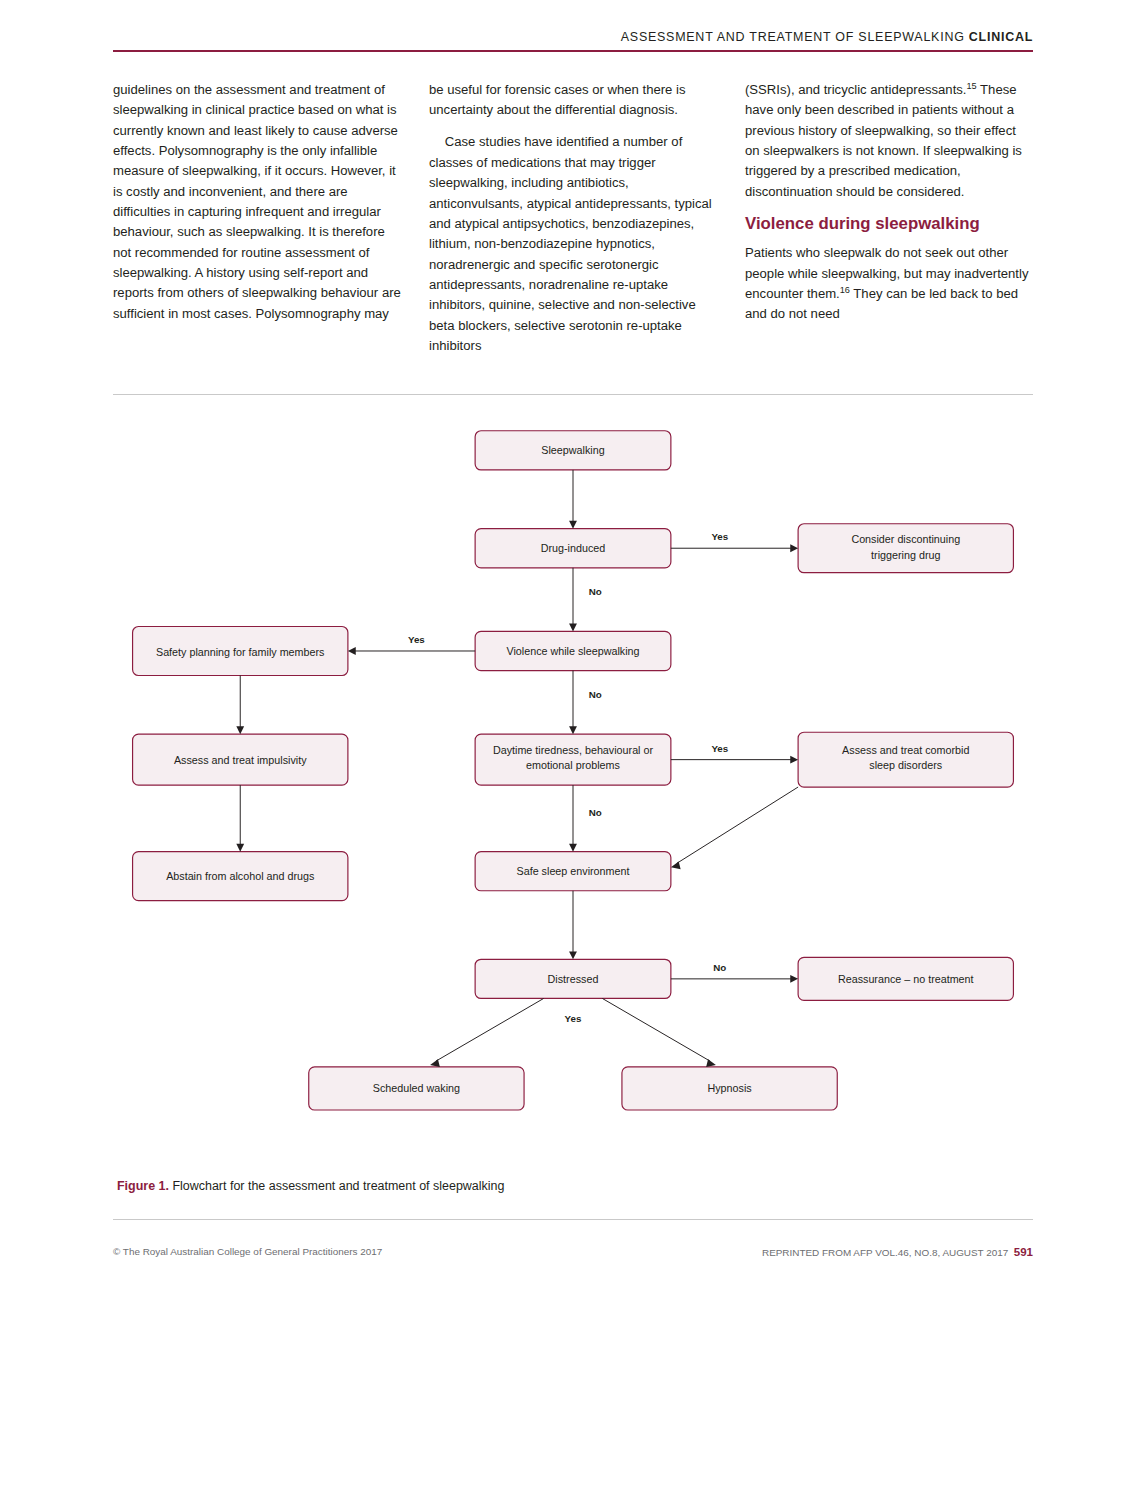ASSESSMENT AND TREATMENT OF SLEEPWALKING CLINICAL
guidelines on the assessment and treatment of sleepwalking in clinical practice based on what is currently known and least likely to cause adverse effects. Polysomnography is the only infallible measure of sleepwalking, if it occurs. However, it is costly and inconvenient, and there are difficulties in capturing infrequent and irregular behaviour, such as sleepwalking. It is therefore not recommended for routine assessment of sleepwalking. A history using self-report and reports from others of sleepwalking behaviour are sufficient in most cases. Polysomnography may
be useful for forensic cases or when there is uncertainty about the differential diagnosis.
Case studies have identified a number of classes of medications that may trigger sleepwalking, including antibiotics, anticonvulsants, atypical antidepressants, typical and atypical antipsychotics, benzodiazepines, lithium, non-benzodiazepine hypnotics, noradrenergic and specific serotonergic antidepressants, noradrenaline re-uptake inhibitors, quinine, selective and non-selective beta blockers, selective serotonin re-uptake inhibitors
(SSRIs), and tricyclic antidepressants.15 These have only been described in patients without a previous history of sleepwalking, so their effect on sleepwalkers is not known. If sleepwalking is triggered by a prescribed medication, discontinuation should be considered.
Violence during sleepwalking
Patients who sleepwalk do not seek out other people while sleepwalking, but may inadvertently encounter them.16 They can be led back to bed and do not need
Sleepwalking Drug-induced Violence while sleepwalking Daytime tiredness, behavioural or emotional problems Safe sleep environment Distressed Consider discontinuing triggering drug Assess and treat comorbid sleep disorders Reassurance – no treatment Safety planning for family members Assess and treat impulsivity Abstain from alcohol and drugs Scheduled waking Hypnosis Yes No Yes No Yes No No Yes
Figure 1. Flowchart for the assessment and treatment of sleepwalking
© The Royal Australian College of General Practitioners 2017
REPRINTED FROM AFP VOL.46, NO.8, AUGUST 2017 591